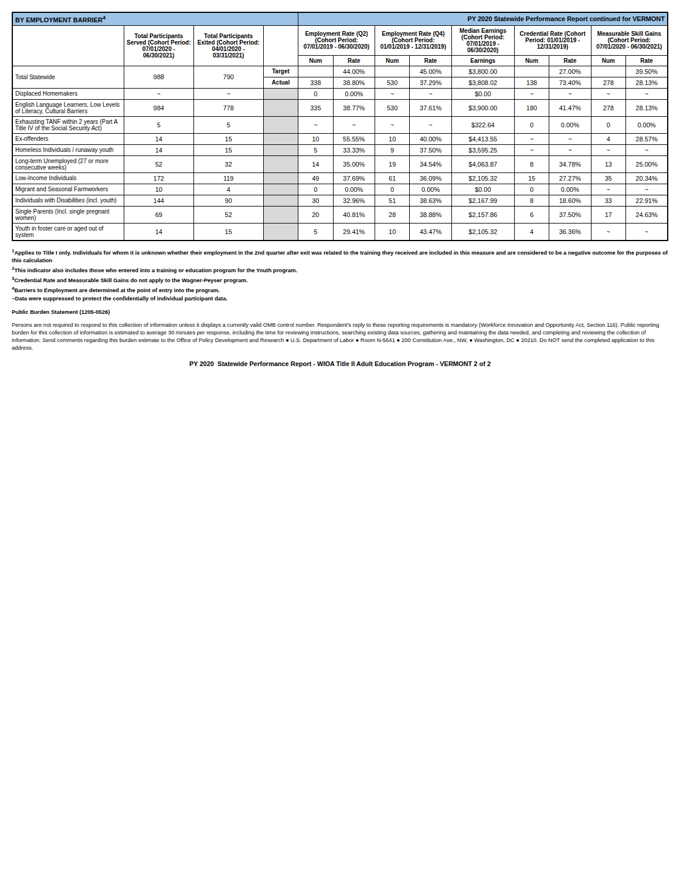| BY EMPLOYMENT BARRIER 4 | PY 2020 Statewide Performance Report continued for VERMONT |
| | Total Participants Served (Cohort Period: 07/01/2020 - 06/30/2021) | Total Participants Exited (Cohort Period: 04/01/2020 - 03/31/2021) | | Employment Rate (Q2) (Cohort Period: 07/01/2019 - 06/30/2020) | Employment Rate (Q4) (Cohort Period: 01/01/2019 - 12/31/2019) | Median Earnings (Cohort Period: 07/01/2019 - 06/30/2020) | Credential Rate (Cohort Period: 01/01/2019 - 12/31/2019) | Measurable Skill Gains (Cohort Period: 07/01/2020 - 06/30/2021) |
| Num | Rate | Num | Rate | Earnings | Num | Rate | Num | Rate |
| Total Statewide | 988 | 790 | Target | | 44.00% | | 45.00% | $3,800.00 | | 27.00% | | 39.50% |
| Actual | 338 | 38.80% | 530 | 37.29% | $3,808.02 | 138 | 73.40% | 278 | 28.13% |
| Displaced Homemakers | ~ | ~ | | 0 | 0.00% | ~ | ~ | $0.00 | ~ | ~ | ~ | ~ |
| English Language Learners, Low Levels of Literacy, Cultural Barriers | 984 | 778 | | 335 | 38.77% | 530 | 37.61% | $3,900.00 | 180 | 41.47% | 278 | 28.13% |
| Exhausting TANF within 2 years (Part A Title IV of the Social Security Act) | 5 | 5 | | ~ | ~ | ~ | ~ | $322.64 | 0 | 0.00% | 0 | 0.00% |
| Ex-offenders | 14 | 15 | | 10 | 55.55% | 10 | 40.00% | $4,413.55 | ~ | ~ | 4 | 28.57% |
| Homeless Individuals / runaway youth | 14 | 15 | | 5 | 33.33% | 9 | 37.50% | $3,595.25 | ~ | ~ | ~ | ~ |
| Long-term Unemployed (27 or more consecutive weeks) | 52 | 32 | | 14 | 35.00% | 19 | 34.54% | $4,063.87 | 8 | 34.78% | 13 | 25.00% |
| Low-Income Individuals | 172 | 119 | | 49 | 37.69% | 61 | 36.09% | $2,105.32 | 15 | 27.27% | 35 | 20.34% |
| Migrant and Seasonal Farmworkers | 10 | 4 | | 0 | 0.00% | 0 | 0.00% | $0.00 | 0 | 0.00% | ~ | ~ |
| Individuals with Disabilities (incl. youth) | 144 | 90 | | 30 | 32.96% | 51 | 38.63% | $2,167.99 | 8 | 18.60% | 33 | 22.91% |
| Single Parents (Incl. single pregnant women) | 69 | 52 | | 20 | 40.81% | 28 | 38.88% | $2,157.86 | 6 | 37.50% | 17 | 24.63% |
| Youth in foster care or aged out of system | 14 | 15 | | 5 | 29.41% | 10 | 43.47% | $2,105.32 | 4 | 36.36% | ~ | ~ |
1Applies to Title I only. Individuals for whom it is unknown whether their employment in the 2nd quarter after exit was related to the training they received are included in this measure and are considered to be a negative outcome for the purposes of this calculation
2This indicator also includes those who entered into a training or education program for the Youth program.
3Credential Rate and Measurable Skill Gains do not apply to the Wagner-Peyser program.
4Barriers to Employment are determined at the point of entry into the program.
~Data were suppressed to protect the confidentially of individual participant data.
Public Burden Statement (1205-0526)
Persons are not required to respond to this collection of information unless it displays a currently valid OMB control number. Respondent's reply to these reporting requirements is mandatory (Workforce Innovation and Opportunity Act, Section 116). Public reporting burden for this collection of information is estimated to average 30 minutes per response, including the time for reviewing instructions, searching existing data sources, gathering and maintaining the data needed, and completing and reviewing the collection of information. Send comments regarding this burden estimate to the Office of Policy Development and Research ● U.S. Department of Labor ● Room N-5641 ● 200 Constitution Ave., NW, ● Washington, DC ● 20210. Do NOT send the completed application to this address.
PY 2020 Statewide Performance Report - WIOA Title II Adult Education Program - VERMONT 2 of 2